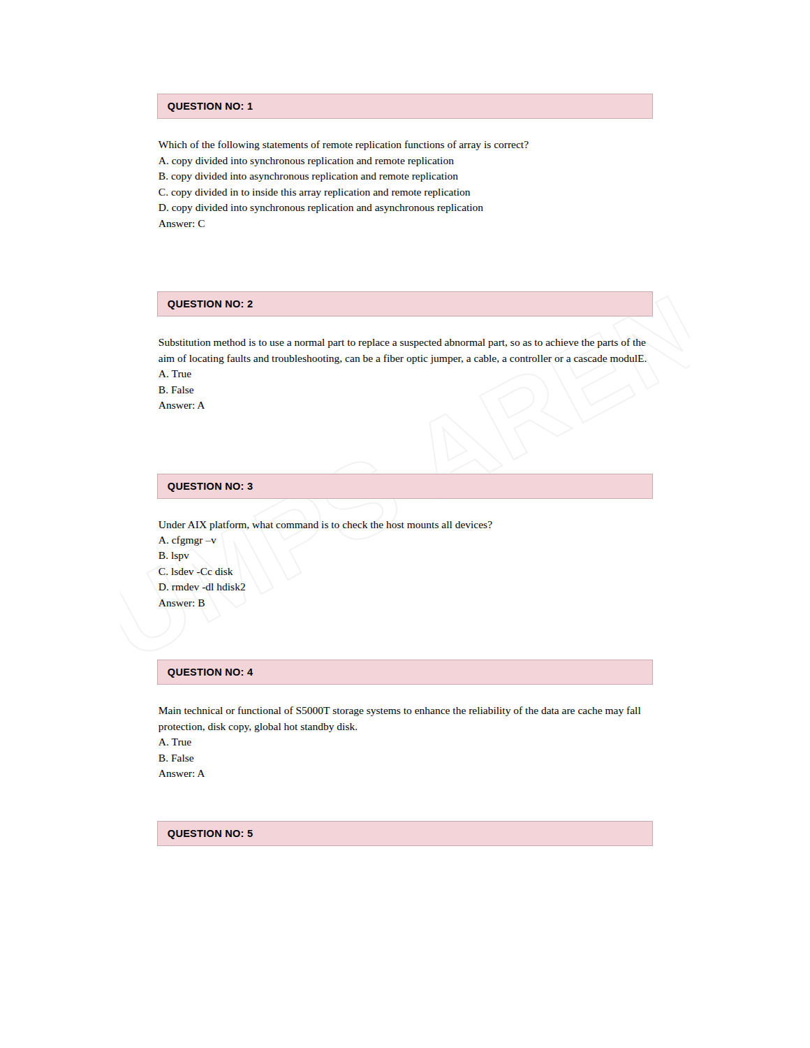DUMPS ARENA
QUESTION NO: 1
Which of the following statements of remote replication functions of array is correct?
A. copy divided into synchronous replication and remote replication
B. copy divided into asynchronous replication and remote replication
C. copy divided in to inside this array replication and remote replication
D. copy divided into synchronous replication and asynchronous replication
Answer: C
QUESTION NO: 2
Substitution method is to use a normal part to replace a suspected abnormal part, so as to achieve the parts of the aim of locating faults and troubleshooting, can be a fiber optic jumper, a cable, a controller or a cascade modulE.
A. True
B. False
Answer: A
QUESTION NO: 3
Under AIX platform, what command is to check the host mounts all devices?
A. cfgmgr –v
B. lspv
C. lsdev -Cc disk
D. rmdev -dl hdisk2
Answer: B
QUESTION NO: 4
Main technical or functional of S5000T storage systems to enhance the reliability of the data are cache may fall protection, disk copy, global hot standby disk.
A. True
B. False
Answer: A
QUESTION NO: 5